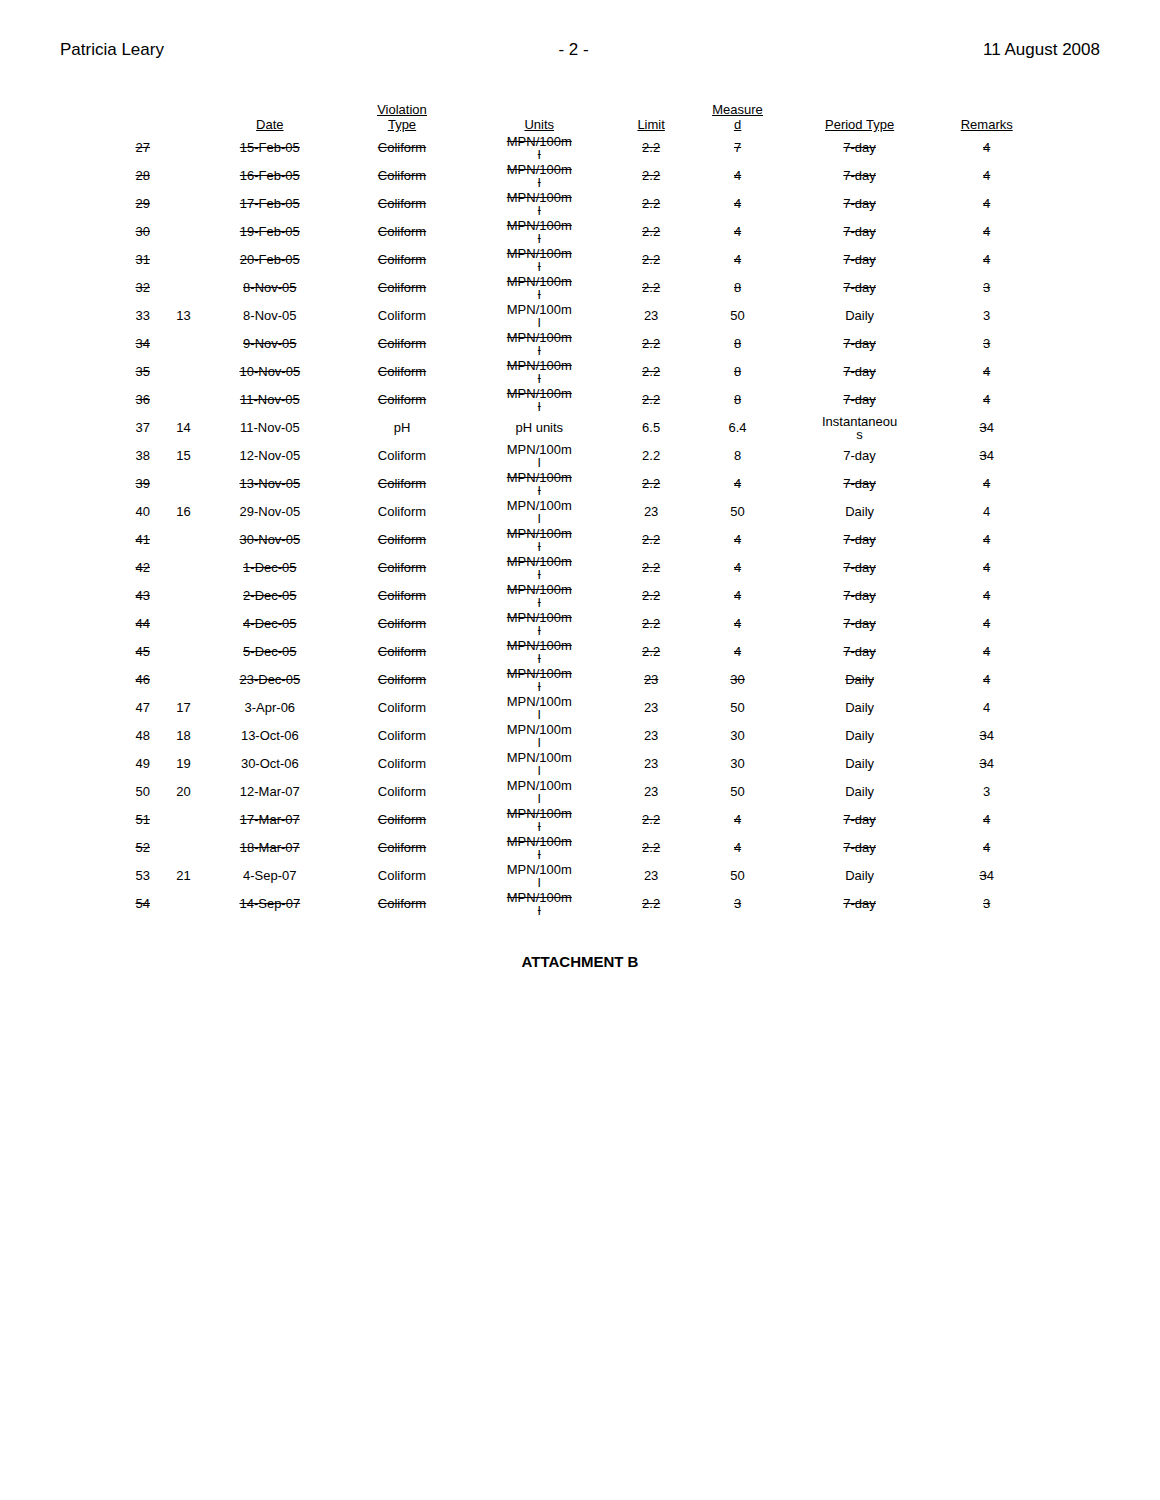Patricia Leary - 2 - 11 August 2008
| | | Date | Violation Type | Units | Limit | Measure d | Period Type | Remarks |
| --- | --- | --- | --- | --- | --- | --- | --- | --- |
| 27 | | 15-Feb-05 | Coliform | MPN/100m l | 2.2 | 7 | 7-day | 4 |
| 28 | | 16-Feb-05 | Coliform | MPN/100m l | 2.2 | 4 | 7-day | 4 |
| 29 | | 17-Feb-05 | Coliform | MPN/100m l | 2.2 | 4 | 7-day | 4 |
| 30 | | 19-Feb-05 | Coliform | MPN/100m l | 2.2 | 4 | 7-day | 4 |
| 31 | | 20-Feb-05 | Coliform | MPN/100m l | 2.2 | 4 | 7-day | 4 |
| 32 | | 8-Nov-05 | Coliform | MPN/100m l | 2.2 | 8 | 7-day | 3 |
| 33 | 13 | 8-Nov-05 | Coliform | MPN/100m l | 23 | 50 | Daily | 3 |
| 34 | | 9-Nov-05 | Coliform | MPN/100m l | 2.2 | 8 | 7-day | 3 |
| 35 | | 10-Nov-05 | Coliform | MPN/100m l | 2.2 | 8 | 7-day | 4 |
| 36 | | 11-Nov-05 | Coliform | MPN/100m l | 2.2 | 8 | 7-day | 4 |
| 37 | 14 | 11-Nov-05 | pH | pH units | 6.5 | 6.4 | Instantaneou s | 3 4 |
| 38 | 15 | 12-Nov-05 | Coliform | MPN/100m l | 2.2 | 8 | 7-day | 3 4 |
| 39 | | 13-Nov-05 | Coliform | MPN/100m l | 2.2 | 4 | 7-day | 4 |
| 40 | 16 | 29-Nov-05 | Coliform | MPN/100m l | 23 | 50 | Daily | 4 |
| 41 | | 30-Nov-05 | Coliform | MPN/100m l | 2.2 | 4 | 7-day | 4 |
| 42 | | 1-Dec-05 | Coliform | MPN/100m l | 2.2 | 4 | 7-day | 4 |
| 43 | | 2-Dec-05 | Coliform | MPN/100m l | 2.2 | 4 | 7-day | 4 |
| 44 | | 4-Dec-05 | Coliform | MPN/100m l | 2.2 | 4 | 7-day | 4 |
| 45 | | 5-Dec-05 | Coliform | MPN/100m l | 2.2 | 4 | 7-day | 4 |
| 46 | | 23-Dec-05 | Coliform | MPN/100m l | 23 | 30 | Daily | 4 |
| 47 | 17 | 3-Apr-06 | Coliform | MPN/100m l | 23 | 50 | Daily | 4 |
| 48 | 18 | 13-Oct-06 | Coliform | MPN/100m l | 23 | 30 | Daily | 3 4 |
| 49 | 19 | 30-Oct-06 | Coliform | MPN/100m l | 23 | 30 | Daily | 3 4 |
| 50 | 20 | 12-Mar-07 | Coliform | MPN/100m l | 23 | 50 | Daily | 3 |
| 51 | | 17-Mar-07 | Coliform | MPN/100m l | 2.2 | 4 | 7-day | 4 |
| 52 | | 18-Mar-07 | Coliform | MPN/100m l | 2.2 | 4 | 7-day | 4 |
| 53 | 21 | 4-Sep-07 | Coliform | MPN/100m l | 23 | 50 | Daily | 3 4 |
| 54 | | 14-Sep-07 | Coliform | MPN/100m l | 2.2 | 3 | 7-day | 3 |
ATTACHMENT B